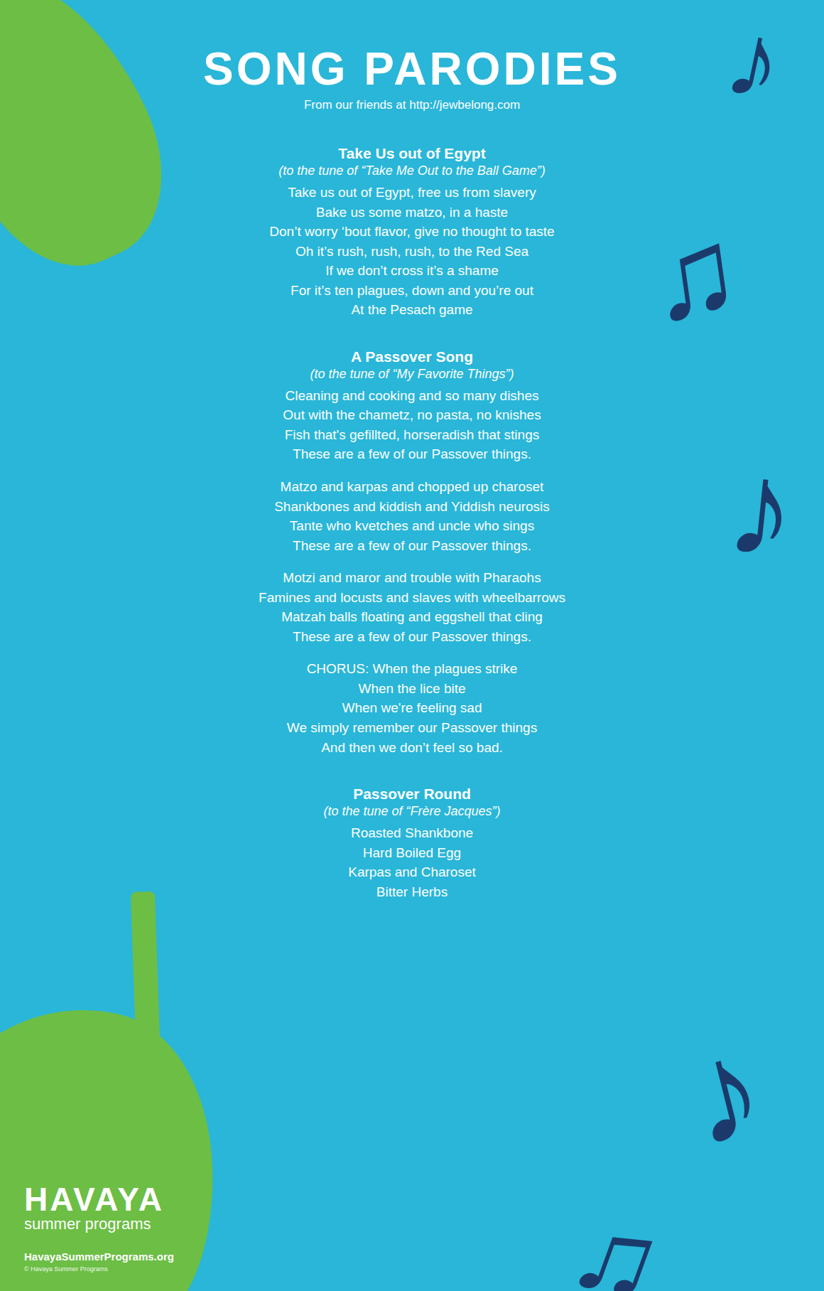♪ ♫ ♪ ♪ ♫
Song Parodies
From our friends at http://jewbelong.com
Take Us out of Egypt
(to the tune of “Take Me Out to the Ball Game”)
Take us out of Egypt, free us from slavery
Bake us some matzo, in a haste
Don’t worry ‘bout flavor, give no thought to taste
Oh it’s rush, rush, rush, to the Red Sea
If we don’t cross it’s a shame
For it’s ten plagues, down and you’re out
At the Pesach game
A Passover Song
(to the tune of “My Favorite Things”)
Cleaning and cooking and so many dishes
Out with the chametz, no pasta, no knishes
Fish that's gefillted, horseradish that stings
These are a few of our Passover things.
Matzo and karpas and chopped up charoset
Shankbones and kiddish and Yiddish neurosis
Tante who kvetches and uncle who sings
These are a few of our Passover things.
Motzi and maror and trouble with Pharaohs
Famines and locusts and slaves with wheelbarrows
Matzah balls floating and eggshell that cling
These are a few of our Passover things.
CHORUS: When the plagues strike
When the lice bite
When we're feeling sad
We simply remember our Passover things
And then we don’t feel so bad.
Passover Round
(to the tune of “Frère Jacques”)
Roasted Shankbone
Hard Boiled Egg
Karpas and Charoset
Bitter Herbs
Havayasummer programs
HavayaSummerPrograms.org
© Havaya Summer Programs